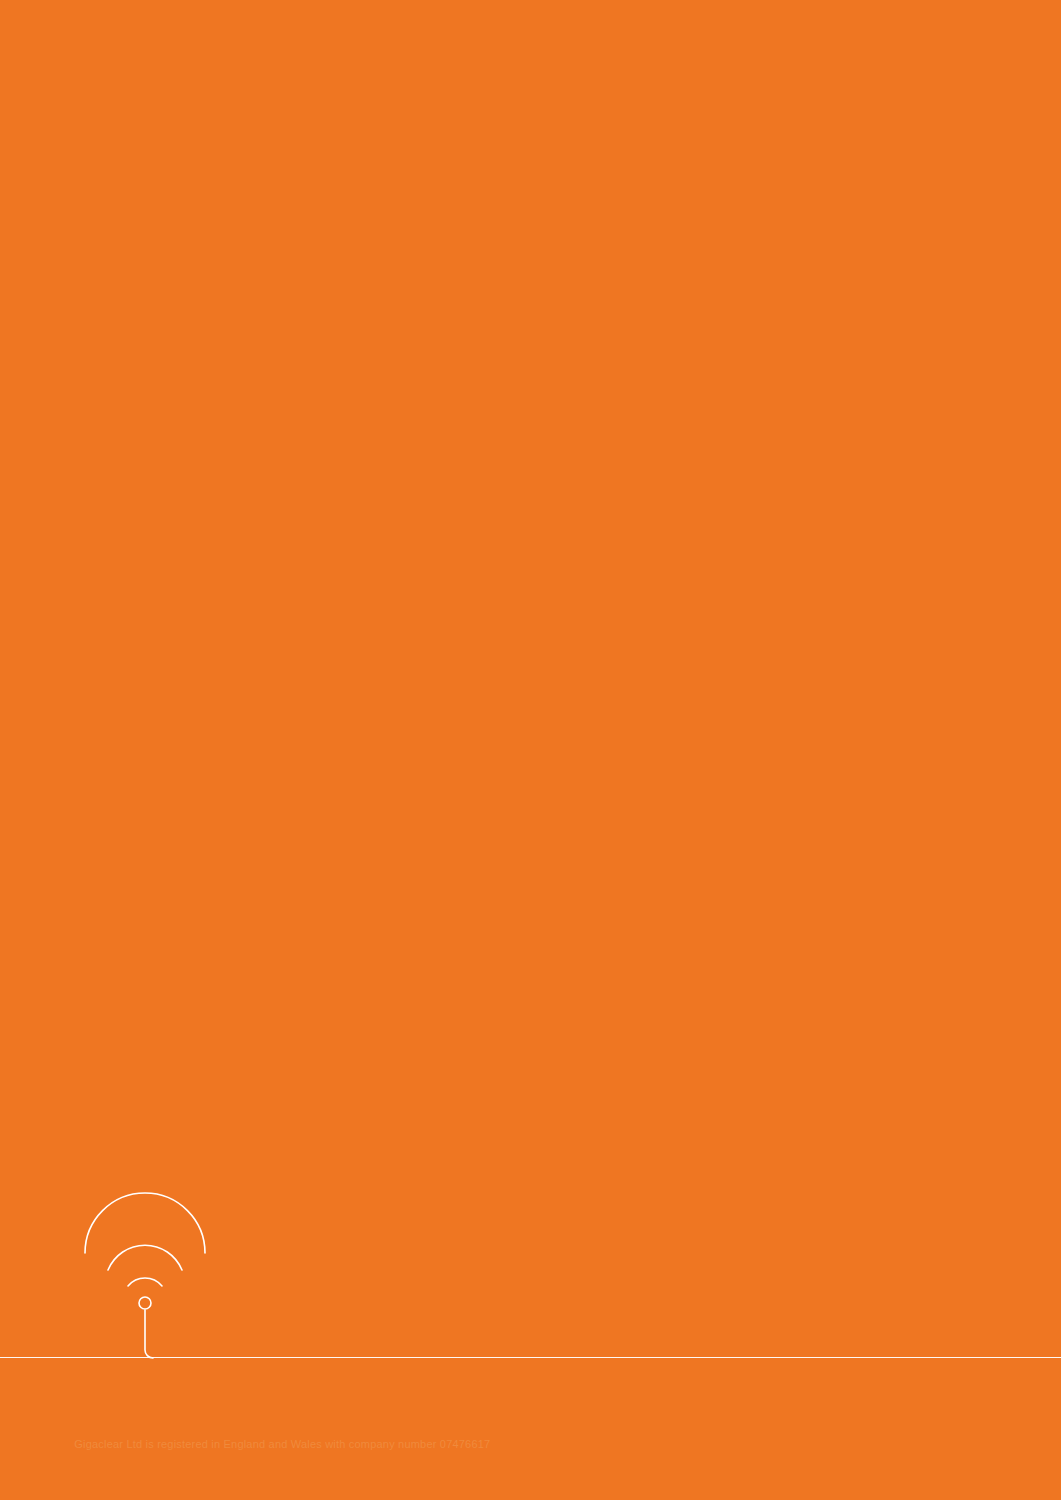Gigaclear Ltd is registered in England and Wales with company number 07476617